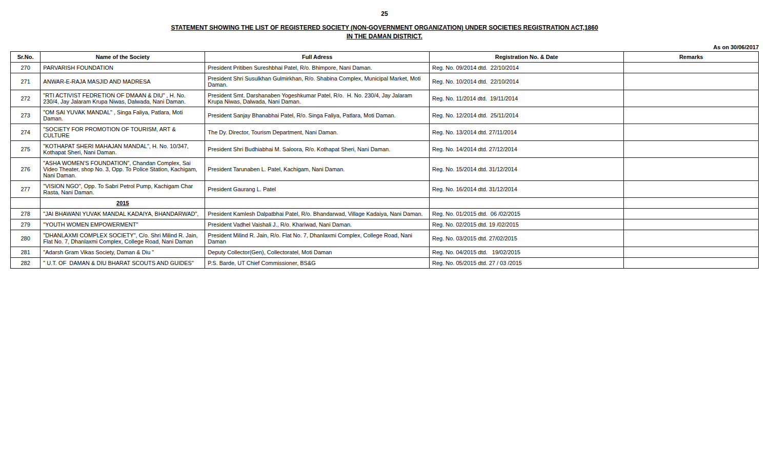25
STATEMENT SHOWING THE LIST OF REGISTERED SOCIETY (NON-GOVERNMENT ORGANIZATION) UNDER SOCIETIES REGISTRATION ACT,1860
IN THE DAMAN DISTRICT.
As on 30/06/2017
| Sr.No. | Name of the Society | Full Adress | Registration No. & Date | Remarks |
| --- | --- | --- | --- | --- |
| 270 | PARVARISH FOUNDATION | President Pritiben Sureshbhai Patel, R/o. Bhimpore, Nani Daman. | Reg. No. 09/2014 dtd. 22/10/2014 | |
| 271 | ANWAR-E-RAJA MASJID AND MADRESA | President Shri Susulkhan Gulmirkhan, R/o. Shabina Complex, Municipal Market, Moti Daman. | Reg. No. 10/2014 dtd. 22/10/2014 | |
| 272 | "RTI ACTIVIST FEDRETION OF DMAAN & DIU" , H. No. 230/4, Jay Jalaram Krupa Niwas, Dalwada, Nani Daman. | President Smt. Darshanaben Yogeshkumar Patel, R/o. H. No. 230/4, Jay Jalaram Krupa Niwas, Dalwada, Nani Daman. | Reg. No. 11/2014 dtd. 19/11/2014 | |
| 273 | "OM SAI YUVAK MANDAL" , Singa Faliya, Patlara, Moti Daman. | President Sanjay Bhanabhai Patel, R/o. Singa Faliya, Patlara, Moti Daman. | Reg. No. 12/2014 dtd. 25/11/2014 | |
| 274 | "SOCIETY FOR PROMOTION OF TOURISM, ART & CULTURE | The Dy. Director, Tourism Department, Nani Daman. | Reg. No. 13/2014 dtd. 27/11/2014 | |
| 275 | "KOTHAPAT SHERI MAHAJAN MANDAL", H. No. 10/347, Kothapat Sheri, Nani Daman. | President Shri Budhiabhai M. Saloora, R/o. Kothapat Sheri, Nani Daman. | Reg. No. 14/2014 dtd. 27/12/2014 | |
| 276 | "ASHA WOMEN'S FOUNDATION", Chandan Complex, Sai Video Theater, shop No. 3, Opp. To Police Station, Kachigam, Nani Daman. | President Tarunaben L. Patel, Kachigam, Nani Daman. | Reg. No. 15/2014 dtd. 31/12/2014 | |
| 277 | "VISION NGO", Opp. To Sabri Petrol Pump, Kachigam Char Rasta, Nani Daman. | President Gaurang L. Patel | Reg. No. 16/2014 dtd. 31/12/2014 | |
| | 2015 | | | |
| 278 | "JAI BHAWANI YUVAK MANDAL KADAIYA, BHANDARWAD", | President Kamlesh Dalpatbhai Patel, R/o. Bhandarwad, Village Kadaiya, Nani Daman. | Reg. No. 01/2015 dtd. 06 /02/2015 | |
| 279 | "YOUTH WOMEN EMPOWERMENT" | President Vadhel Vaishali J., R/o. Khariwad, Nani Daman. | Reg. No. 02/2015 dtd. 19 /02/2015 | |
| 280 | "DHANLAXMI COMPLEX SOCIETY", C/o. Shri Milind R. Jain, Flat No. 7, Dhanlaxmi Complex, College Road, Nani Daman | President Milind R. Jain, R/o. Flat No. 7, Dhanlaxmi Complex, College Road, Nani Daman | Reg. No. 03/2015 dtd. 27/02/2015 | |
| 281 | "Adarsh Gram Vikas Society, Daman & Diu " | Deputy Collector(Gen), Collectoratel, Moti Daman | Reg. No. 04/2015 dtd. 19/02/2015 | |
| 282 | " U.T. OF DAMAN & DIU BHARAT SCOUTS AND GUIDES" | P.S. Barde, UT Chief Commissioner, BS&G | Reg. No. 05/2015 dtd. 27 / 03 /2015 | |